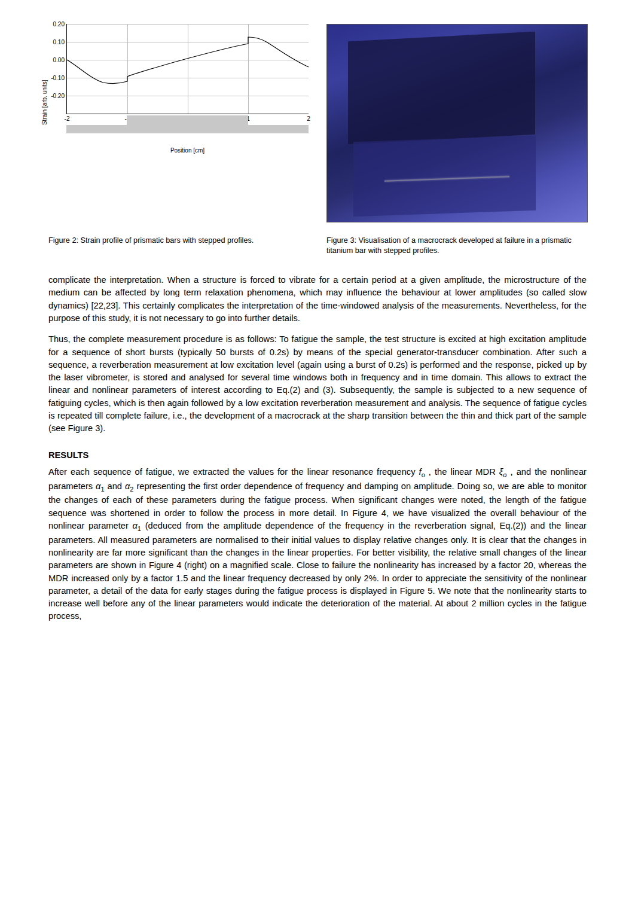Strain [arb. units]
0.20
0.10
0.00
-0.10
-0.20
-2
-1
0
1
2
Position [cm]
Figure 2: Strain profile of prismatic bars with stepped profiles.
Figure 3: Visualisation of a macrocrack developed at failure in a prismatic titanium bar with stepped profiles.
complicate the interpretation. When a structure is forced to vibrate for a certain period at a given amplitude, the microstructure of the medium can be affected by long term relaxation phenomena, which may influence the behaviour at lower amplitudes (so called slow dynamics) [22,23]. This certainly complicates the interpretation of the time-windowed analysis of the measurements. Nevertheless, for the purpose of this study, it is not necessary to go into further details.
Thus, the complete measurement procedure is as follows: To fatigue the sample, the test structure is excited at high excitation amplitude for a sequence of short bursts (typically 50 bursts of 0.2s) by means of the special generator-transducer combination. After such a sequence, a reverberation measurement at low excitation level (again using a burst of 0.2s) is performed and the response, picked up by the laser vibrometer, is stored and analysed for several time windows both in frequency and in time domain. This allows to extract the linear and nonlinear parameters of interest according to Eq.(2) and (3). Subsequently, the sample is subjected to a new sequence of fatiguing cycles, which is then again followed by a low excitation reverberation measurement and analysis. The sequence of fatigue cycles is repeated till complete failure, i.e., the development of a macrocrack at the sharp transition between the thin and thick part of the sample (see Figure 3).
RESULTS
After each sequence of fatigue, we extracted the values for the linear resonance frequency fo , the linear MDR ξo , and the nonlinear parameters α1 and α2 representing the first order dependence of frequency and damping on amplitude. Doing so, we are able to monitor the changes of each of these parameters during the fatigue process. When significant changes were noted, the length of the fatigue sequence was shortened in order to follow the process in more detail. In Figure 4, we have visualized the overall behaviour of the nonlinear parameter α1 (deduced from the amplitude dependence of the frequency in the reverberation signal, Eq.(2)) and the linear parameters. All measured parameters are normalised to their initial values to display relative changes only. It is clear that the changes in nonlinearity are far more significant than the changes in the linear properties. For better visibility, the relative small changes of the linear parameters are shown in Figure 4 (right) on a magnified scale. Close to failure the nonlinearity has increased by a factor 20, whereas the MDR increased only by a factor 1.5 and the linear frequency decreased by only 2%. In order to appreciate the sensitivity of the nonlinear parameter, a detail of the data for early stages during the fatigue process is displayed in Figure 5. We note that the nonlinearity starts to increase well before any of the linear parameters would indicate the deterioration of the material. At about 2 million cycles in the fatigue process,